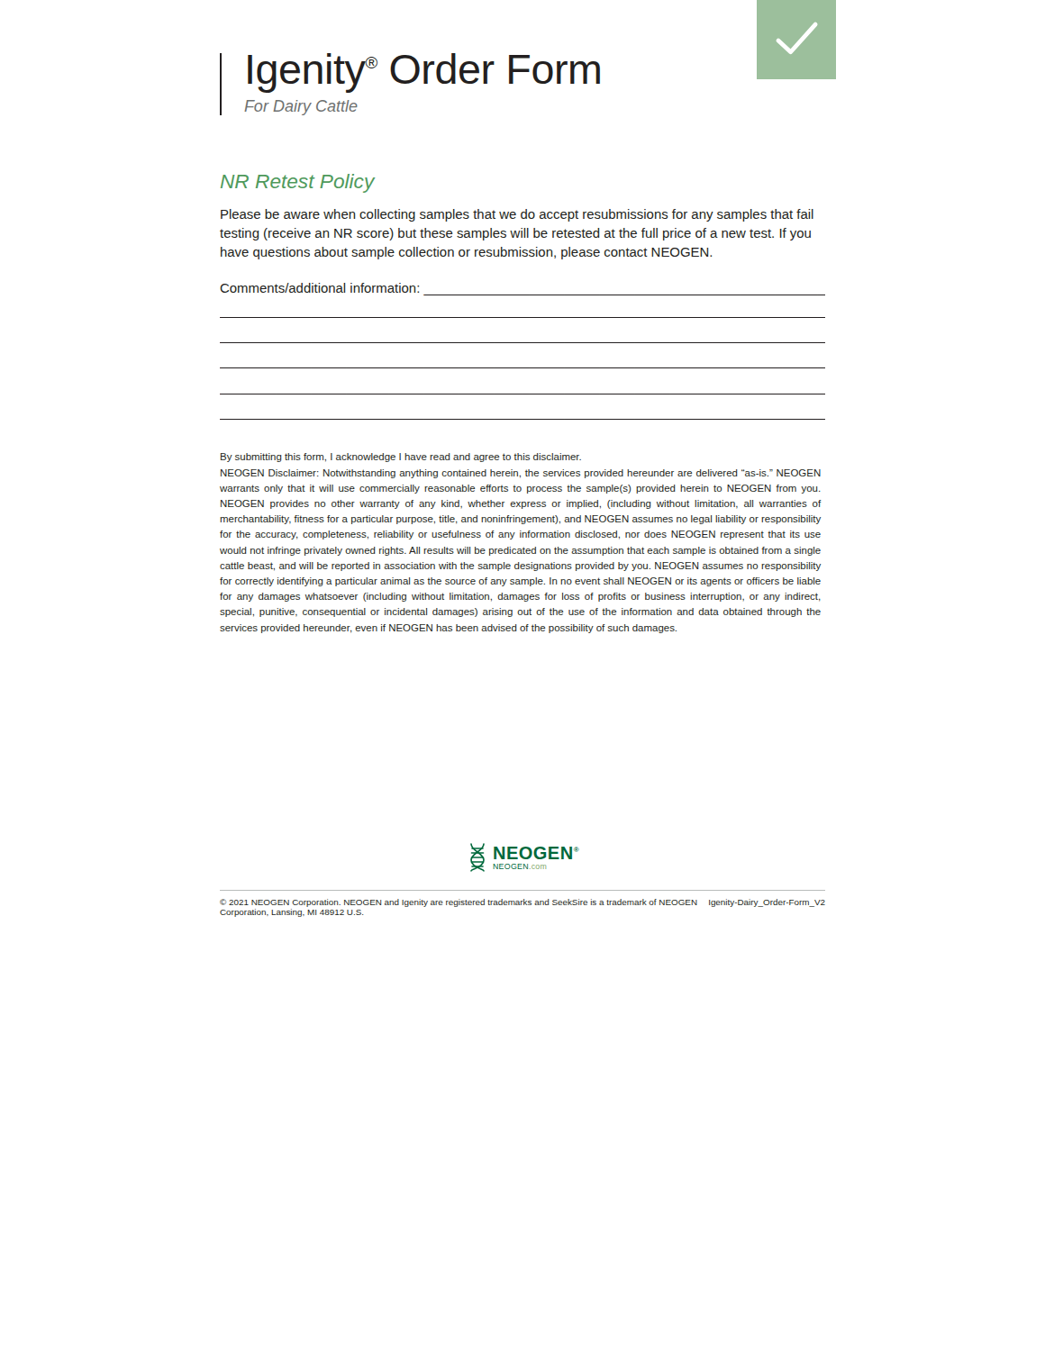Igenity® Order Form
For Dairy Cattle
NR Retest Policy
Please be aware when collecting samples that we do accept resubmissions for any samples that fail testing (receive an NR score) but these samples will be retested at the full price of a new test. If you have questions about sample collection or resubmission, please contact NEOGEN.
Comments/additional information: _______________________________________________________________________________
_________________________________________________________________________________________________________________
_________________________________________________________________________________________________________________
_________________________________________________________________________________________________________________
_________________________________________________________________________________________________________________
_________________________________________________________________________________________________________________
By submitting this form, I acknowledge I have read and agree to this disclaimer.
NEOGEN Disclaimer: Notwithstanding anything contained herein, the services provided hereunder are delivered “as-is.” NEOGEN warrants only that it will use commercially reasonable efforts to process the sample(s) provided herein to NEOGEN from you. NEOGEN provides no other warranty of any kind, whether express or implied, (including without limitation, all warranties of merchantability, fitness for a particular purpose, title, and noninfringement), and NEOGEN assumes no legal liability or responsibility for the accuracy, completeness, reliability or usefulness of any information disclosed, nor does NEOGEN represent that its use would not infringe privately owned rights. All results will be predicated on the assumption that each sample is obtained from a single cattle beast, and will be reported in association with the sample designations provided by you. NEOGEN assumes no responsibility for correctly identifying a particular animal as the source of any sample. In no event shall NEOGEN or its agents or officers be liable for any damages whatsoever (including without limitation, damages for loss of profits or business interruption, or any indirect, special, punitive, consequential or incidental damages) arising out of the use of the information and data obtained through the services provided hereunder, even if NEOGEN has been advised of the possibility of such damages.
NEOGEN®
NEOGEN.com
© 2021 NEOGEN Corporation. NEOGEN and Igenity are registered trademarks and SeekSire is a trademark of NEOGEN Corporation, Lansing, MI 48912 U.S.
Igenity-Dairy_Order-Form_V2